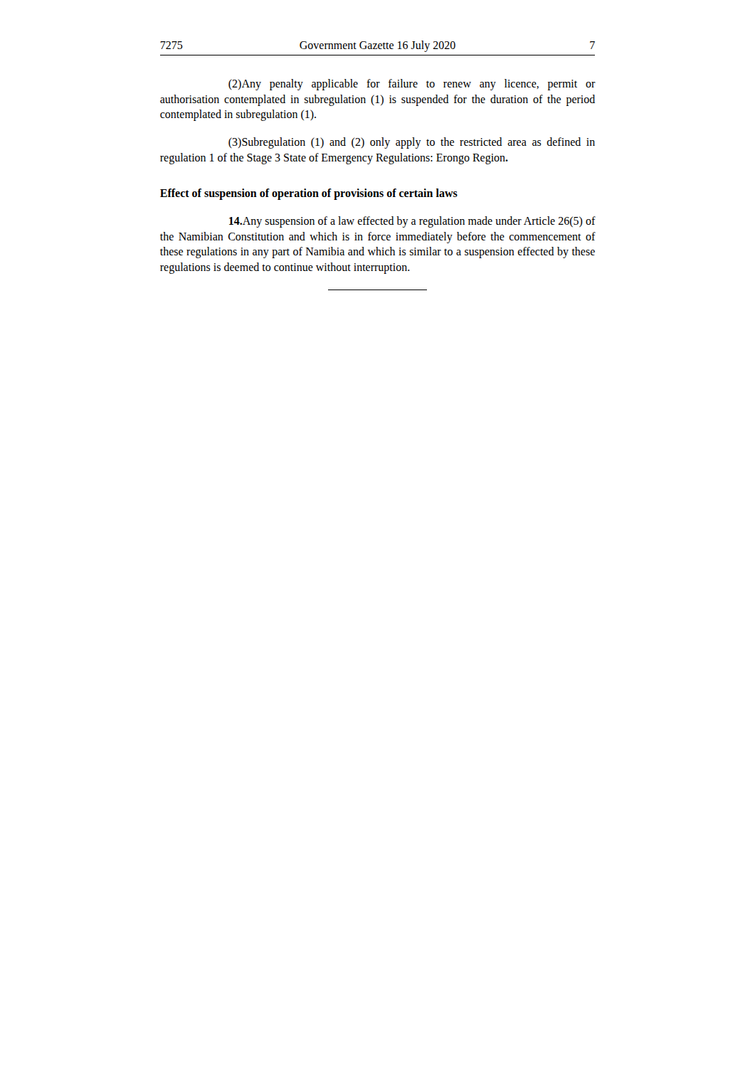7275
Government Gazette 16 July 2020
7
(2) Any penalty applicable for failure to renew any licence, permit or authorisation contemplated in subregulation (1) is suspended for the duration of the period contemplated in subregulation (1).
(3) Subregulation (1) and (2) only apply to the restricted area as defined in regulation 1 of the Stage 3 State of Emergency Regulations: Erongo Region.
Effect of suspension of operation of provisions of certain laws
14. Any suspension of a law effected by a regulation made under Article 26(5) of the Namibian Constitution and which is in force immediately before the commencement of these regulations in any part of Namibia and which is similar to a suspension effected by these regulations is deemed to continue without interruption.